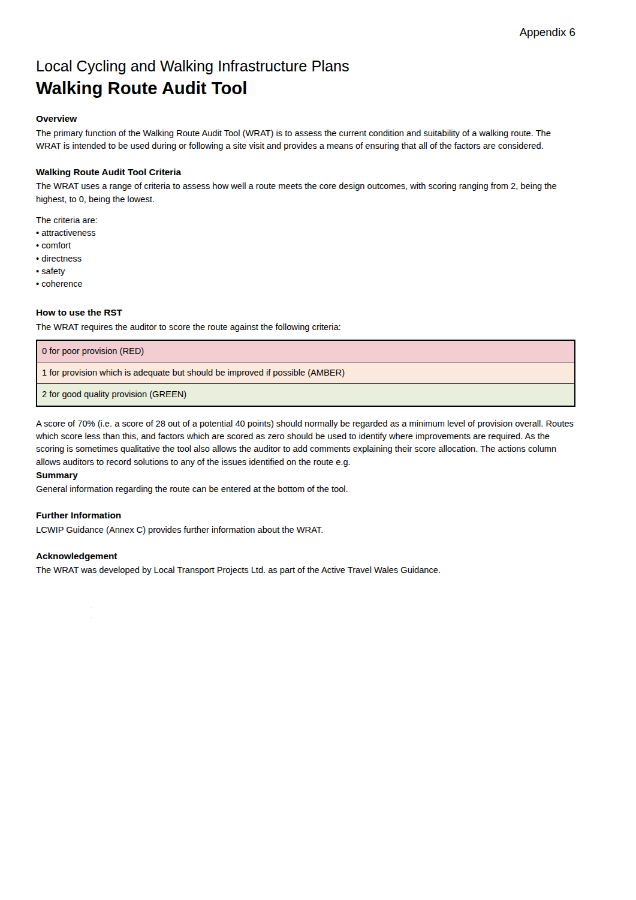Appendix 6
Local Cycling and Walking Infrastructure Plans Walking Route Audit Tool
Overview
The primary function of the Walking Route Audit Tool (WRAT) is to assess the current condition and suitability of a walking route. The WRAT is intended to be used during or following a site visit and provides a means of ensuring that all of the factors are considered.
Walking Route Audit Tool Criteria
The WRAT uses a range of criteria to assess how well a route meets the core design outcomes, with scoring ranging from 2, being the highest, to 0, being the lowest.
The criteria are:
attractiveness
comfort
directness
safety
coherence
How to use the RST
The WRAT requires the auditor to score the route against the following criteria:
| 0 for poor provision (RED) |
| 1 for provision which is adequate but should be improved if possible (AMBER) |
| 2 for good quality provision (GREEN) |
A score of 70% (i.e. a score of 28 out of a potential 40 points) should normally be regarded as a minimum level of provision overall. Routes which score less than this, and factors which are scored as zero should be used to identify where improvements are required. As the scoring is sometimes qualitative the tool also allows the auditor to add comments explaining their score allocation. The actions column allows auditors to record solutions to any of the issues identified on the route e.g.
Summary
General information regarding the route can be entered at the bottom of the tool.
Further Information
LCWIP Guidance (Annex C) provides further information about the WRAT.
Acknowledgement
The WRAT was developed by Local Transport Projects Ltd. as part of the Active Travel Wales Guidance.
.
.